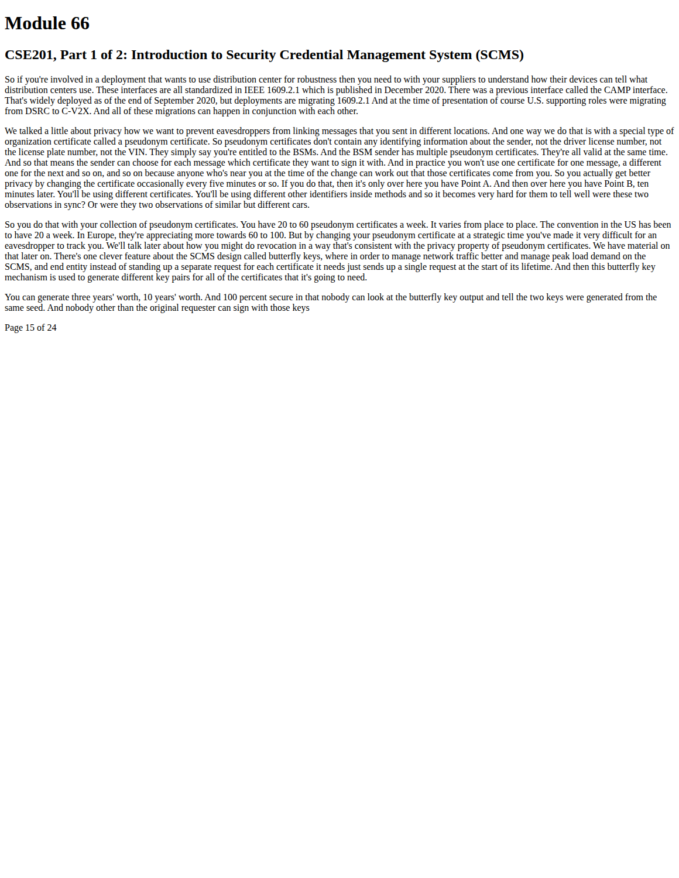Module 66
CSE201, Part 1 of 2: Introduction to Security Credential Management System (SCMS)
So if you're involved in a deployment that wants to use distribution center for robustness then you need to with your suppliers to understand how their devices can tell what distribution centers use. These interfaces are all standardized in IEEE 1609.2.1 which is published in December 2020. There was a previous interface called the CAMP interface. That's widely deployed as of the end of September 2020, but deployments are migrating 1609.2.1 And at the time of presentation of course U.S. supporting roles were migrating from DSRC to C-V2X. And all of these migrations can happen in conjunction with each other.
We talked a little about privacy how we want to prevent eavesdroppers from linking messages that you sent in different locations. And one way we do that is with a special type of organization certificate called a pseudonym certificate. So pseudonym certificates don't contain any identifying information about the sender, not the driver license number, not the license plate number, not the VIN. They simply say you're entitled to the BSMs. And the BSM sender has multiple pseudonym certificates. They're all valid at the same time. And so that means the sender can choose for each message which certificate they want to sign it with. And in practice you won't use one certificate for one message, a different one for the next and so on, and so on because anyone who's near you at the time of the change can work out that those certificates come from you. So you actually get better privacy by changing the certificate occasionally every five minutes or so. If you do that, then it's only over here you have Point A. And then over here you have Point B, ten minutes later. You'll be using different certificates. You'll be using different other identifiers inside methods and so it becomes very hard for them to tell well were these two observations in sync? Or were they two observations of similar but different cars.
So you do that with your collection of pseudonym certificates. You have 20 to 60 pseudonym certificates a week. It varies from place to place. The convention in the US has been to have 20 a week. In Europe, they're appreciating more towards 60 to 100. But by changing your pseudonym certificate at a strategic time you've made it very difficult for an eavesdropper to track you. We'll talk later about how you might do revocation in a way that's consistent with the privacy property of pseudonym certificates. We have material on that later on. There's one clever feature about the SCMS design called butterfly keys, where in order to manage network traffic better and manage peak load demand on the SCMS, and end entity instead of standing up a separate request for each certificate it needs just sends up a single request at the start of its lifetime. And then this butterfly key mechanism is used to generate different key pairs for all of the certificates that it's going to need.
You can generate three years' worth, 10 years' worth. And 100 percent secure in that nobody can look at the butterfly key output and tell the two keys were generated from the same seed. And nobody other than the original requester can sign with those keys
Page 15 of 24